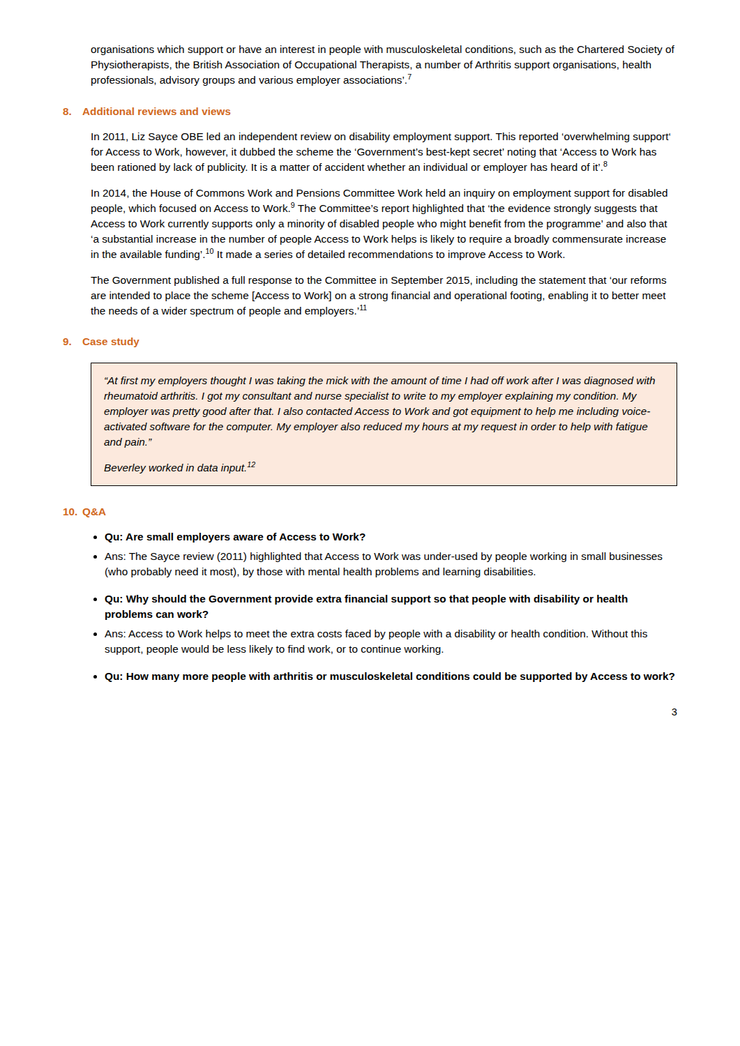organisations which support or have an interest in people with musculoskeletal conditions, such as the Chartered Society of Physiotherapists, the British Association of Occupational Therapists, a number of Arthritis support organisations, health professionals, advisory groups and various employer associations’.7
8. Additional reviews and views
In 2011, Liz Sayce OBE led an independent review on disability employment support. This reported ‘overwhelming support‘ for Access to Work, however, it dubbed the scheme the ‘Government’s best-kept secret’ noting that ‘Access to Work has been rationed by lack of publicity. It is a matter of accident whether an individual or employer has heard of it’.8
In 2014, the House of Commons Work and Pensions Committee Work held an inquiry on employment support for disabled people, which focused on Access to Work.9 The Committee’s report highlighted that ‘the evidence strongly suggests that Access to Work currently supports only a minority of disabled people who might benefit from the programme’ and also that ‘a substantial increase in the number of people Access to Work helps is likely to require a broadly commensurate increase in the available funding’.10 It made a series of detailed recommendations to improve Access to Work.
The Government published a full response to the Committee in September 2015, including the statement that ‘our reforms are intended to place the scheme [Access to Work] on a strong financial and operational footing, enabling it to better meet the needs of a wider spectrum of people and employers.’11
9. Case study
“At first my employers thought I was taking the mick with the amount of time I had off work after I was diagnosed with rheumatoid arthritis. I got my consultant and nurse specialist to write to my employer explaining my condition. My employer was pretty good after that. I also contacted Access to Work and got equipment to help me including voice-activated software for the computer. My employer also reduced my hours at my request in order to help with fatigue and pain.”
Beverley worked in data input.12
10. Q&A
Qu: Are small employers aware of Access to Work?
Ans: The Sayce review (2011) highlighted that Access to Work was under-used by people working in small businesses (who probably need it most), by those with mental health problems and learning disabilities.
Qu: Why should the Government provide extra financial support so that people with disability or health problems can work?
Ans: Access to Work helps to meet the extra costs faced by people with a disability or health condition. Without this support, people would be less likely to find work, or to continue working.
Qu: How many more people with arthritis or musculoskeletal conditions could be supported by Access to work?
3